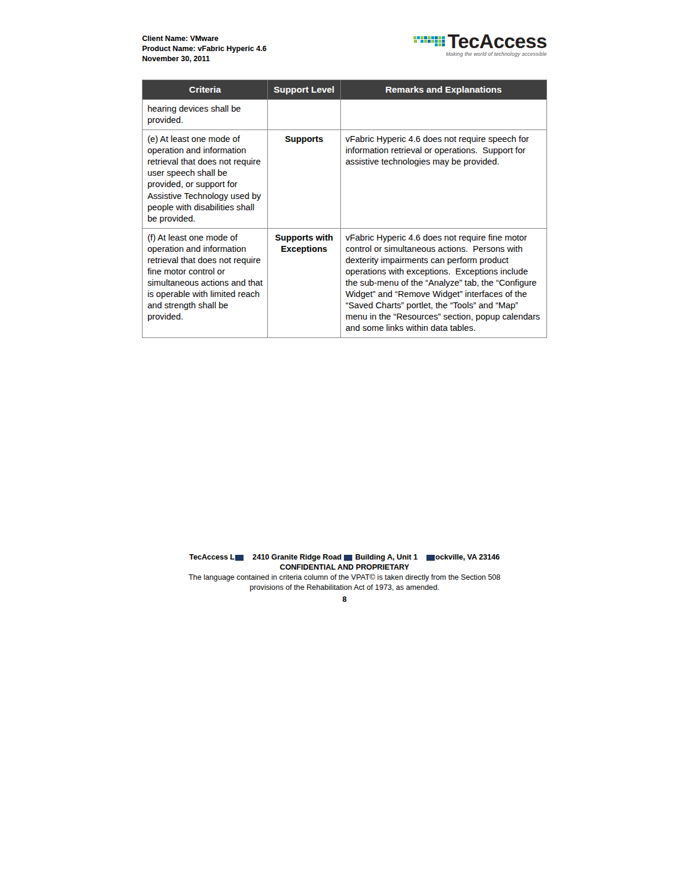Client Name: VMware
Product Name: vFabric Hyperic 4.6
November 30, 2011
TecA ccess
Making the world of technology accessible
| Criteria | Support Level | Remarks and Explanations |
| --- | --- | --- |
| hearing devices shall be provided. | | |
| (e) At least one mode of operation and information retrieval that does not require user speech shall be provided, or support for Assistive Technology used by people with disabilities shall be provided. | Supports | vFabric Hyperic 4.6 does not require speech for information retrieval or operations. Support for assistive technologies may be provided. |
| (f) At least one mode of operation and information retrieval that does not require fine motor control or simultaneous actions and that is operable with limited reach and strength shall be provided. | Supports with Exceptions | vFabric Hyperic 4.6 does not require fine motor control or simultaneous actions. Persons with dexterity impairments can perform product operations with exceptions. Exceptions include the sub-menu of the “Analyze” tab, the “Configure Widget” and “Remove Widget” interfaces of the “Saved Charts” portlet, the “Tools” and “Map” menu in the “Resources” section, popup calendars and some links within data tables. |
TecAccess L 2410 Granite Ridge Road Building A, Unit 1 ockville, VA 23146
CONFIDENTIAL AND PROPRIETARY
The language contained in criteria column of the VPAT© is taken directly from the Section 508
provisions of the Rehabilitation Act of 1973, as amended.
8